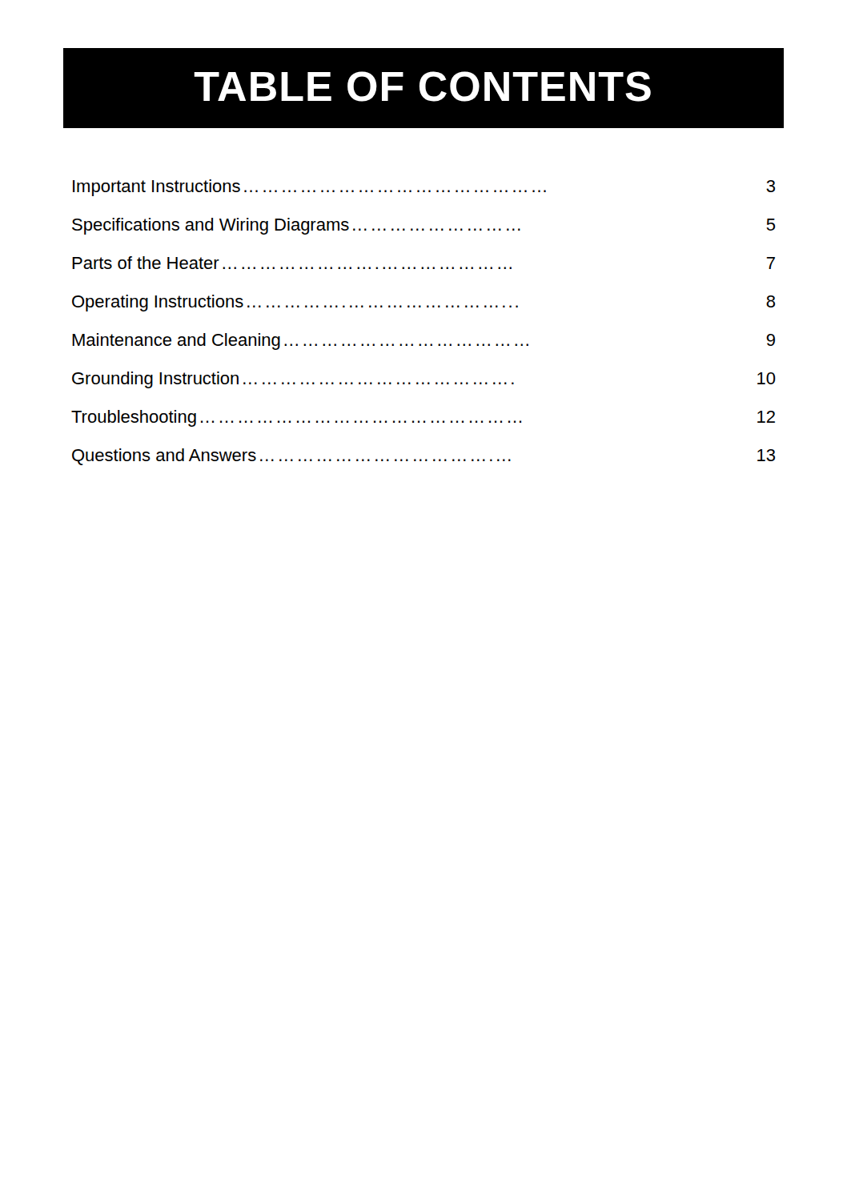TABLE OF CONTENTS
Important Instructions ………………………………………… 3
Specifications and Wiring Diagrams ……………………… 5
Parts of the Heater …………………….………………… 7
Operating Instructions …………….……………………... 8
Maintenance and Cleaning ………………………………… 9
Grounding Instruction ……………………………………. 10
Troubleshooting …………………………………………… 12
Questions and Answers ……………………………….… 13